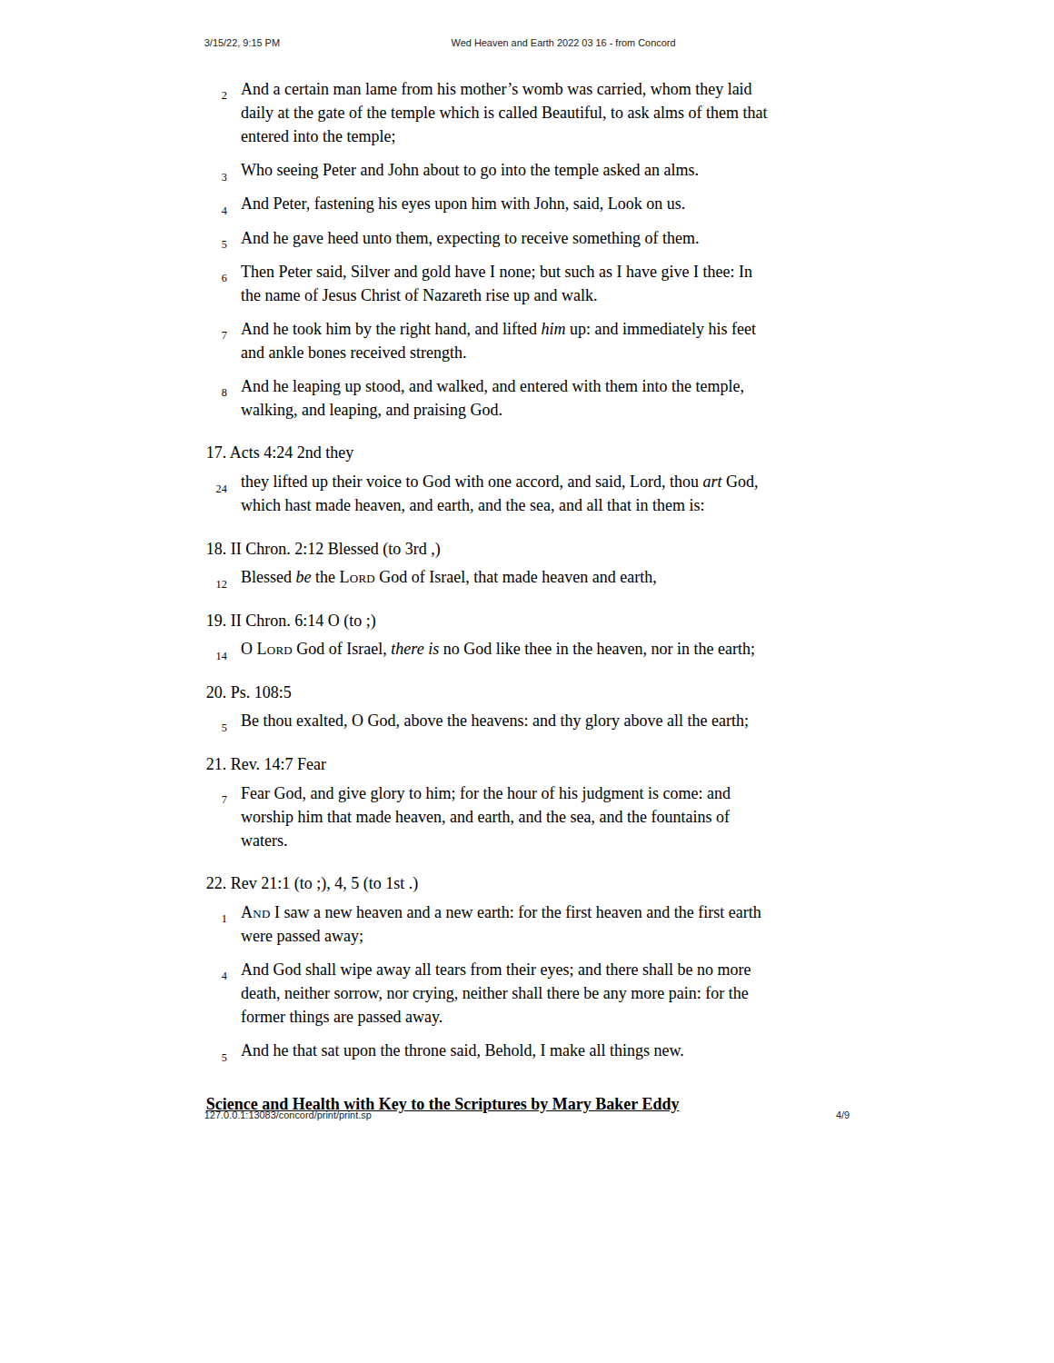3/15/22, 9:15 PM
Wed Heaven and Earth 2022 03 16 - from Concord
2
And a certain man lame from his mother’s womb was carried, whom they laid daily at the gate of the temple which is called Beautiful, to ask alms of them that entered into the temple;
3
Who seeing Peter and John about to go into the temple asked an alms.
4
And Peter, fastening his eyes upon him with John, said, Look on us.
5
And he gave heed unto them, expecting to receive something of them.
6
Then Peter said, Silver and gold have I none; but such as I have give I thee: In the name of Jesus Christ of Nazareth rise up and walk.
7
And he took him by the right hand, and lifted him up: and immediately his feet and ankle bones received strength.
8
And he leaping up stood, and walked, and entered with them into the temple, walking, and leaping, and praising God.
17. Acts 4:24 2nd they
24
they lifted up their voice to God with one accord, and said, Lord, thou art God, which hast made heaven, and earth, and the sea, and all that in them is:
18. II Chron. 2:12 Blessed (to 3rd ,)
12
Blessed be the Lord God of Israel, that made heaven and earth,
19. II Chron. 6:14 O (to ;)
14
O Lord God of Israel, there is no God like thee in the heaven, nor in the earth;
20. Ps. 108:5
5
Be thou exalted, O God, above the heavens: and thy glory above all the earth;
21. Rev. 14:7 Fear
7
Fear God, and give glory to him; for the hour of his judgment is come: and worship him that made heaven, and earth, and the sea, and the fountains of waters.
22. Rev 21:1 (to ;), 4, 5 (to 1st .)
1
And I saw a new heaven and a new earth: for the first heaven and the first earth were passed away;
4
And God shall wipe away all tears from their eyes; and there shall be no more death, neither sorrow, nor crying, neither shall there be any more pain: for the former things are passed away.
5
And he that sat upon the throne said, Behold, I make all things new.
Science and Health with Key to the Scriptures by Mary Baker Eddy
127.0.0.1:13083/concord/print/print.sp
4/9